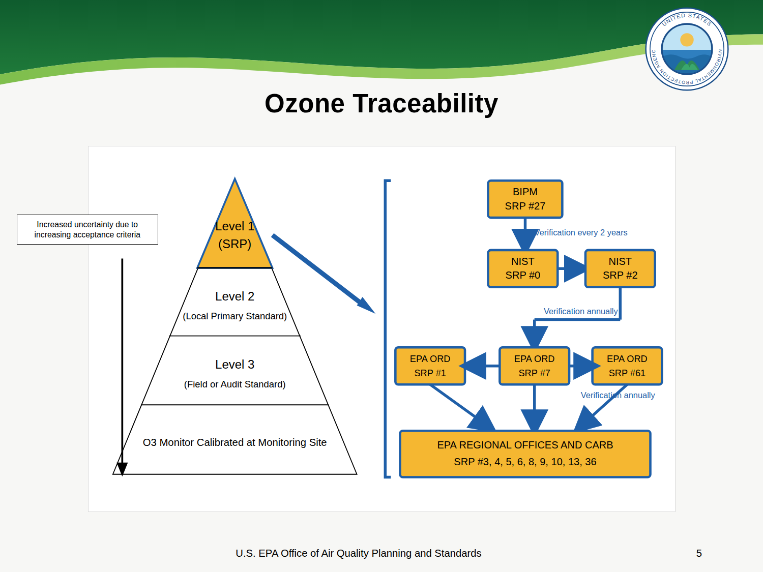UNITED STATES ENVIRONMENTAL PROTECTION AGENCY
Ozone Traceability
Level 1 (SRP) Level 2 (Local Primary Standard) Level 3 (Field or Audit Standard) O3 Monitor Calibrated at Monitoring Site
BIPM SRP #27 Verification every 2 years NIST SRP #0 NIST SRP #2 Verification annually EPA ORD SRP #1 EPA ORD SRP #7 EPA ORD SRP #61 Verification annually EPA REGIONAL OFFICES AND CARB SRP #3, 4, 5, 6, 8, 9, 10, 13, 36
Increased uncertainty due to increasing acceptance criteria
U.S. EPA Office of Air Quality Planning and Standards 5